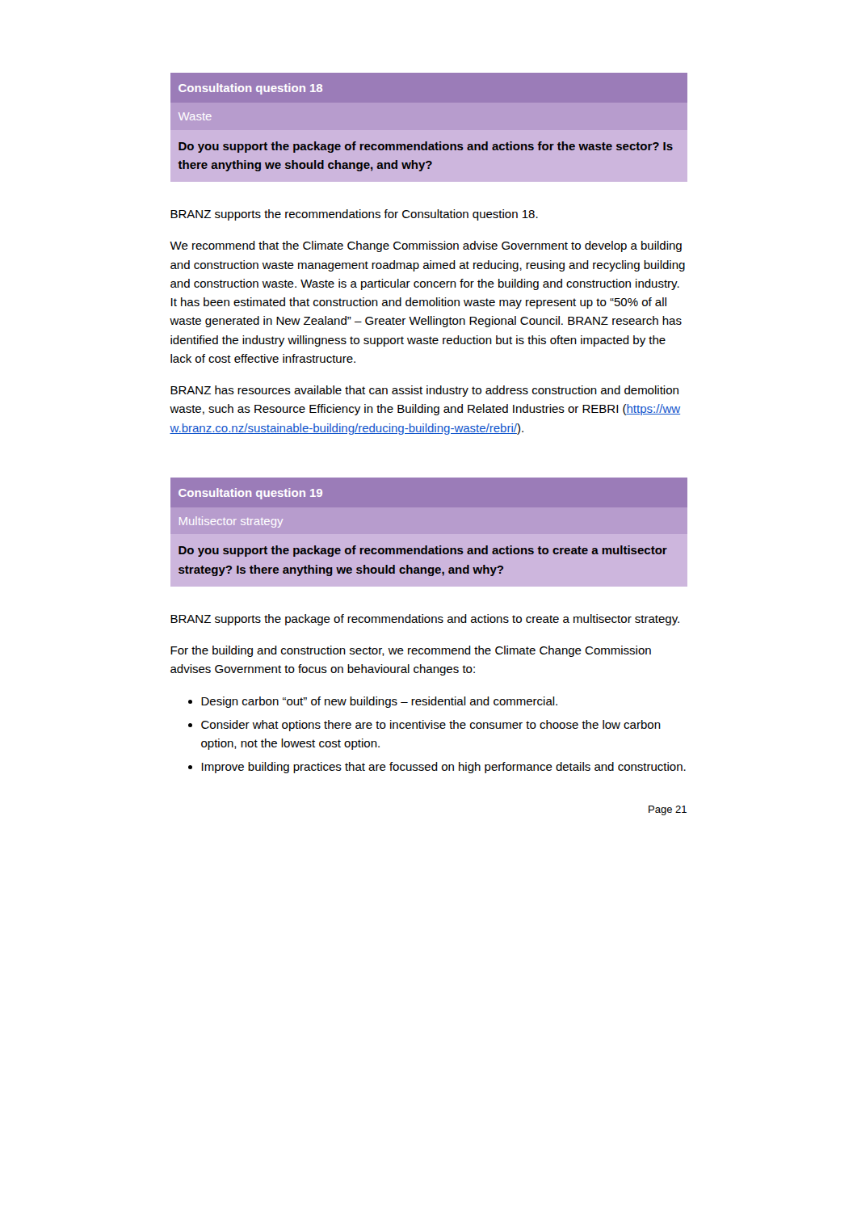Consultation question 18
Waste
Do you support the package of recommendations and actions for the waste sector? Is there anything we should change, and why?
BRANZ supports the recommendations for Consultation question 18.
We recommend that the Climate Change Commission advise Government to develop a building and construction waste management roadmap aimed at reducing, reusing and recycling building and construction waste. Waste is a particular concern for the building and construction industry. It has been estimated that construction and demolition waste may represent up to “50% of all waste generated in New Zealand” – Greater Wellington Regional Council. BRANZ research has identified the industry willingness to support waste reduction but is this often impacted by the lack of cost effective infrastructure.
BRANZ has resources available that can assist industry to address construction and demolition waste, such as Resource Efficiency in the Building and Related Industries or REBRI (https://www.branz.co.nz/sustainable-building/reducing-building-waste/rebri/).
Consultation question 19
Multisector strategy
Do you support the package of recommendations and actions to create a multisector strategy? Is there anything we should change, and why?
BRANZ supports the package of recommendations and actions to create a multisector strategy.
For the building and construction sector, we recommend the Climate Change Commission advises Government to focus on behavioural changes to:
Design carbon “out” of new buildings – residential and commercial.
Consider what options there are to incentivise the consumer to choose the low carbon option, not the lowest cost option.
Improve building practices that are focussed on high performance details and construction.
Page 21